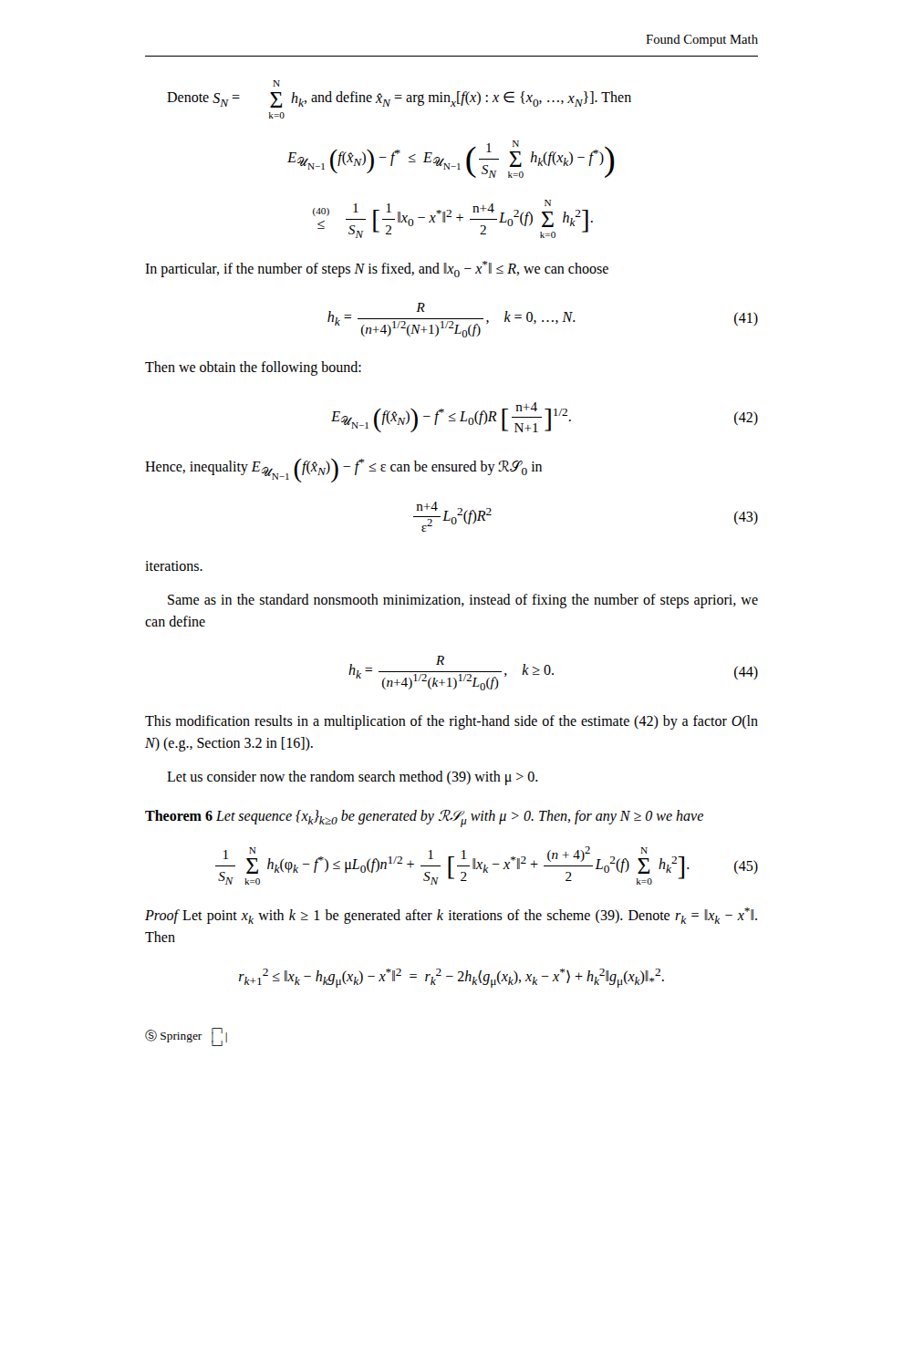Found Comput Math
Denote SN = NΣk=0 hk, and define x̂N = arg minx[f(x) : x ∈ {x0, …, xN}]. Then
E𝒰N−1 (f(x̂N)) − f* ≤ E𝒰N−1 (1 SN NΣk=0 hk(f(xk) − f*))
(40)≤ 1 SN [12‖x0 − x*‖2 + n+42 L02(f) NΣk=0 hk2].
In particular, if the number of steps N is fixed, and ‖x0 − x*‖ ≤ R, we can choose
(41)
hk = R(n+4)1/2(N+1)1/2L0(f), k = 0, …, N.
Then we obtain the following bound:
(42)
E𝒰N−1 (f(x̂N)) − f* ≤ L0(f)R [n+4 N+1]1/2.
Hence, inequality E𝒰N−1 (f(x̂N)) − f* ≤ ε can be ensured by ℛ𝒮0 in
(43)
n+4 ε2 L02(f)R2
iterations.
Same as in the standard nonsmooth minimization, instead of fixing the number of steps apriori, we can define
(44)
hk = R(n+4)1/2(k+1)1/2L0(f), k ≥ 0.
This modification results in a multiplication of the right-hand side of the estimate (42) by a factor O(ln N) (e.g., Section 3.2 in [16]).
Let us consider now the random search method (39) with μ > 0.
Theorem 6 Let sequence {xk}k≥0 be generated by ℛ𝒮μ with μ > 0. Then, for any N ≥ 0 we have
(45)
1 SN NΣk=0 hk(φk − f*) ≤ μL0(f)n1/2 + 1 SN [12‖xk − x*‖2 + (n + 4)22 L02(f) NΣk=0 hk2].
Proof Let point xk with k ≥ 1 be generated after k iterations of the scheme (39). Denote rk = ‖xk − x*‖. Then
rk+12 ≤ ‖xk − hk gμ(xk) − x*‖2 = rk2 − 2hk⟨gμ(xk), xk − x*⟩ + hk2‖gμ(xk)‖*2.
Ⓢ Springer ┌─┐
│ │
└─┘